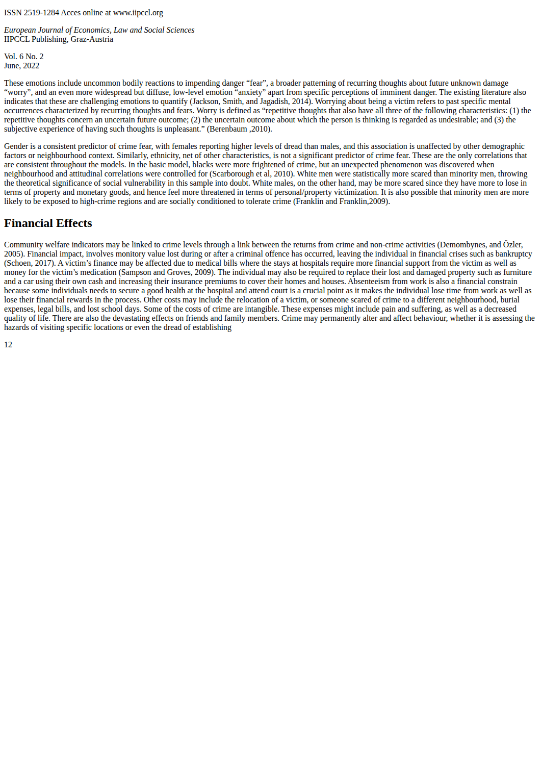ISSN 2519-1284 Acces online at www.iipccl.org
European Journal of Economics, Law and Social Sciences
IIPCCL Publishing, Graz-Austria
Vol. 6 No. 2
June, 2022
These emotions include uncommon bodily reactions to impending danger “fear”, a broader patterning of recurring thoughts about future unknown damage “worry”, and an even more widespread but diffuse, low-level emotion “anxiety” apart from specific perceptions of imminent danger. The existing literature also indicates that these are challenging emotions to quantify (Jackson, Smith, and Jagadish, 2014). Worrying about being a victim refers to past specific mental occurrences characterized by recurring thoughts and fears. Worry is defined as “repetitive thoughts that also have all three of the following characteristics: (1) the repetitive thoughts concern an uncertain future outcome; (2) the uncertain outcome about which the person is thinking is regarded as undesirable; and (3) the subjective experience of having such thoughts is unpleasant.” (Berenbaum ,2010).
Gender is a consistent predictor of crime fear, with females reporting higher levels of dread than males, and this association is unaffected by other demographic factors or neighbourhood context. Similarly, ethnicity, net of other characteristics, is not a significant predictor of crime fear. These are the only correlations that are consistent throughout the models. In the basic model, blacks were more frightened of crime, but an unexpected phenomenon was discovered when neighbourhood and attitudinal correlations were controlled for (Scarborough et al, 2010). White men were statistically more scared than minority men, throwing the theoretical significance of social vulnerability in this sample into doubt. White males, on the other hand, may be more scared since they have more to lose in terms of property and monetary goods, and hence feel more threatened in terms of personal/property victimization. It is also possible that minority men are more likely to be exposed to high-crime regions and are socially conditioned to tolerate crime (Franklin and Franklin,2009).
Financial Effects
Community welfare indicators may be linked to crime levels through a link between the returns from crime and non-crime activities (Demombynes, and Özler, 2005). Financial impact, involves monitory value lost during or after a criminal offence has occurred, leaving the individual in financial crises such as bankruptcy (Schoen, 2017). A victim’s finance may be affected due to medical bills where the stays at hospitals require more financial support from the victim as well as money for the victim’s medication (Sampson and Groves, 2009). The individual may also be required to replace their lost and damaged property such as furniture and a car using their own cash and increasing their insurance premiums to cover their homes and houses. Absenteeism from work is also a financial constrain because some individuals needs to secure a good health at the hospital and attend court is a crucial point as it makes the individual lose time from work as well as lose their financial rewards in the process. Other costs may include the relocation of a victim, or someone scared of crime to a different neighbourhood, burial expenses, legal bills, and lost school days. Some of the costs of crime are intangible. These expenses might include pain and suffering, as well as a decreased quality of life. There are also the devastating effects on friends and family members. Crime may permanently alter and affect behaviour, whether it is assessing the hazards of visiting specific locations or even the dread of establishing
12